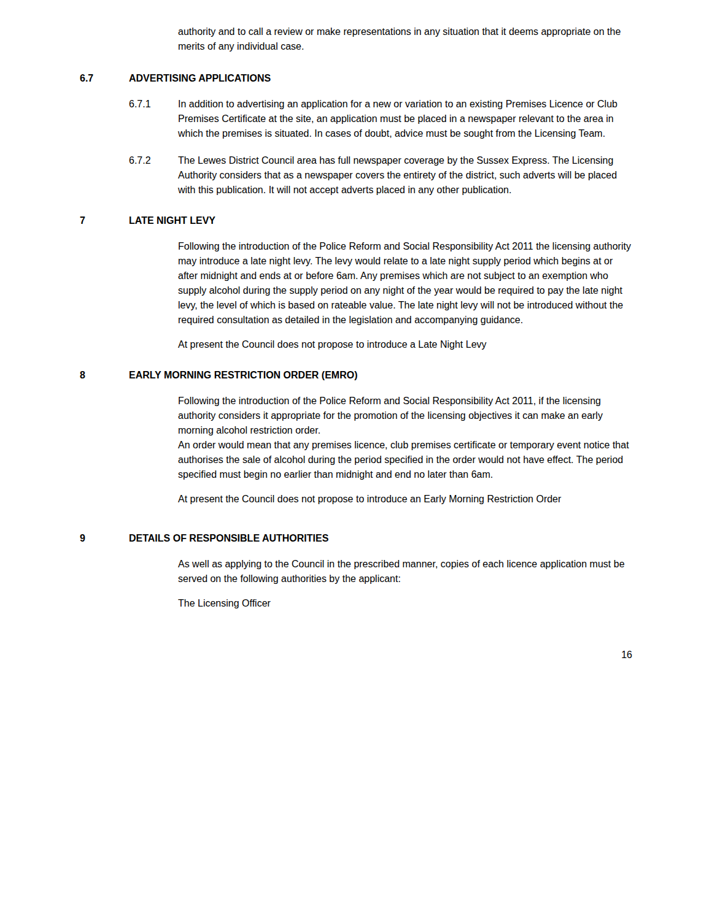authority and to call a review or make representations in any situation that it deems appropriate on the merits of any individual case.
6.7
ADVERTISING APPLICATIONS
6.7.1
In addition to advertising an application for a new or variation to an existing Premises Licence or Club Premises Certificate at the site, an application must be placed in a newspaper relevant to the area in which the premises is situated. In cases of doubt, advice must be sought from the Licensing Team.
6.7.2
The Lewes District Council area has full newspaper coverage by the Sussex Express. The Licensing Authority considers that as a newspaper covers the entirety of the district, such adverts will be placed with this publication. It will not accept adverts placed in any other publication.
7
LATE NIGHT LEVY
Following the introduction of the Police Reform and Social Responsibility Act 2011 the licensing authority may introduce a late night levy. The levy would relate to a late night supply period which begins at or after midnight and ends at or before 6am. Any premises which are not subject to an exemption who supply alcohol during the supply period on any night of the year would be required to pay the late night levy, the level of which is based on rateable value. The late night levy will not be introduced without the required consultation as detailed in the legislation and accompanying guidance.
At present the Council does not propose to introduce a Late Night Levy
8
EARLY MORNING RESTRICTION ORDER (EMRO)
Following the introduction of the Police Reform and Social Responsibility Act 2011, if the licensing authority considers it appropriate for the promotion of the licensing objectives it can make an early morning alcohol restriction order.
An order would mean that any premises licence, club premises certificate or temporary event notice that authorises the sale of alcohol during the period specified in the order would not have effect. The period specified must begin no earlier than midnight and end no later than 6am.
At present the Council does not propose to introduce an Early Morning Restriction Order
9
DETAILS OF RESPONSIBLE AUTHORITIES
As well as applying to the Council in the prescribed manner, copies of each licence application must be served on the following authorities by the applicant:
The Licensing Officer
16